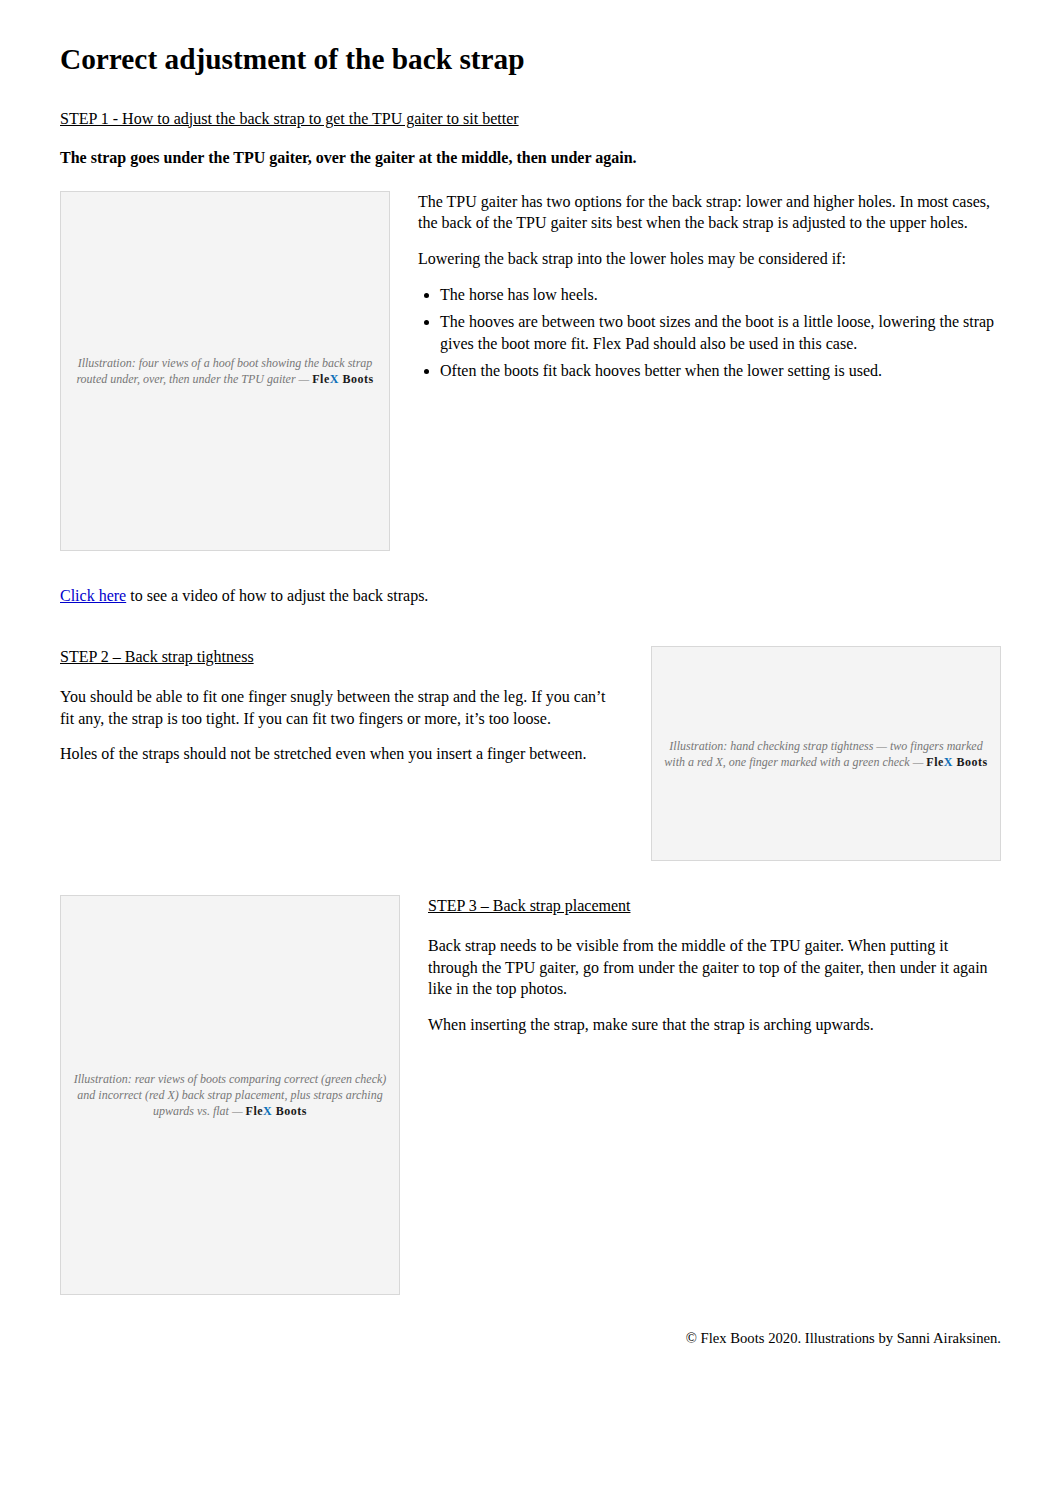Correct adjustment of the back strap
STEP 1 - How to adjust the back strap to get the TPU gaiter to sit better
The strap goes under the TPU gaiter, over the gaiter at the middle, then under again.
Illustration: four views of a hoof boot showing the back strap routed under, over, then under the TPU gaiter — FleX Boots
The TPU gaiter has two options for the back strap: lower and higher holes. In most cases, the back of the TPU gaiter sits best when the back strap is adjusted to the upper holes.
Lowering the back strap into the lower holes may be considered if:
The horse has low heels.
The hooves are between two boot sizes and the boot is a little loose, lowering the strap gives the boot more fit. Flex Pad should also be used in this case.
Often the boots fit back hooves better when the lower setting is used.
Click here to see a video of how to adjust the back straps.
STEP 2 – Back strap tightness
You should be able to fit one finger snugly between the strap and the leg. If you can’t fit any, the strap is too tight. If you can fit two fingers or more, it’s too loose.
Holes of the straps should not be stretched even when you insert a finger between.
Illustration: hand checking strap tightness — two fingers marked with a red X, one finger marked with a green check — FleX Boots
Illustration: rear views of boots comparing correct (green check) and incorrect (red X) back strap placement, plus straps arching upwards vs. flat — FleX Boots
STEP 3 – Back strap placement
Back strap needs to be visible from the middle of the TPU gaiter. When putting it through the TPU gaiter, go from under the gaiter to top of the gaiter, then under it again like in the top photos.
When inserting the strap, make sure that the strap is arching upwards.
© Flex Boots 2020. Illustrations by Sanni Airaksinen.